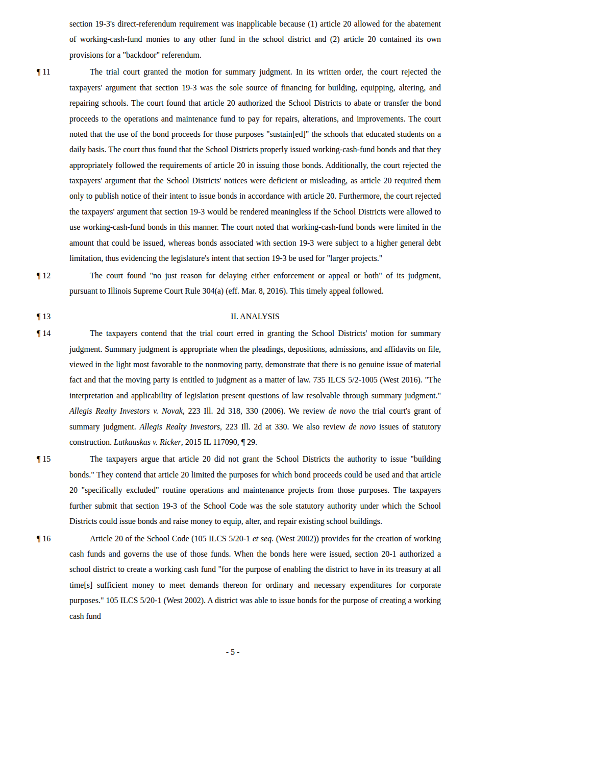section 19-3's direct-referendum requirement was inapplicable because (1) article 20 allowed for the abatement of working-cash-fund monies to any other fund in the school district and (2) article 20 contained its own provisions for a "backdoor" referendum.
¶ 11
The trial court granted the motion for summary judgment. In its written order, the court rejected the taxpayers' argument that section 19-3 was the sole source of financing for building, equipping, altering, and repairing schools. The court found that article 20 authorized the School Districts to abate or transfer the bond proceeds to the operations and maintenance fund to pay for repairs, alterations, and improvements. The court noted that the use of the bond proceeds for those purposes "sustain[ed]" the schools that educated students on a daily basis. The court thus found that the School Districts properly issued working-cash-fund bonds and that they appropriately followed the requirements of article 20 in issuing those bonds. Additionally, the court rejected the taxpayers' argument that the School Districts' notices were deficient or misleading, as article 20 required them only to publish notice of their intent to issue bonds in accordance with article 20. Furthermore, the court rejected the taxpayers' argument that section 19-3 would be rendered meaningless if the School Districts were allowed to use working-cash-fund bonds in this manner. The court noted that working-cash-fund bonds were limited in the amount that could be issued, whereas bonds associated with section 19-3 were subject to a higher general debt limitation, thus evidencing the legislature's intent that section 19-3 be used for "larger projects."
¶ 12
The court found "no just reason for delaying either enforcement or appeal or both" of its judgment, pursuant to Illinois Supreme Court Rule 304(a) (eff. Mar. 8, 2016). This timely appeal followed.
¶ 13
II. ANALYSIS
¶ 14
The taxpayers contend that the trial court erred in granting the School Districts' motion for summary judgment. Summary judgment is appropriate when the pleadings, depositions, admissions, and affidavits on file, viewed in the light most favorable to the nonmoving party, demonstrate that there is no genuine issue of material fact and that the moving party is entitled to judgment as a matter of law. 735 ILCS 5/2-1005 (West 2016). "The interpretation and applicability of legislation present questions of law resolvable through summary judgment." Allegis Realty Investors v. Novak, 223 Ill. 2d 318, 330 (2006). We review de novo the trial court's grant of summary judgment. Allegis Realty Investors, 223 Ill. 2d at 330. We also review de novo issues of statutory construction. Lutkauskas v. Ricker, 2015 IL 117090, ¶ 29.
¶ 15
The taxpayers argue that article 20 did not grant the School Districts the authority to issue "building bonds." They contend that article 20 limited the purposes for which bond proceeds could be used and that article 20 "specifically excluded" routine operations and maintenance projects from those purposes. The taxpayers further submit that section 19-3 of the School Code was the sole statutory authority under which the School Districts could issue bonds and raise money to equip, alter, and repair existing school buildings.
¶ 16
Article 20 of the School Code (105 ILCS 5/20-1 et seq. (West 2002)) provides for the creation of working cash funds and governs the use of those funds. When the bonds here were issued, section 20-1 authorized a school district to create a working cash fund "for the purpose of enabling the district to have in its treasury at all time[s] sufficient money to meet demands thereon for ordinary and necessary expenditures for corporate purposes." 105 ILCS 5/20-1 (West 2002). A district was able to issue bonds for the purpose of creating a working cash fund
- 5 -